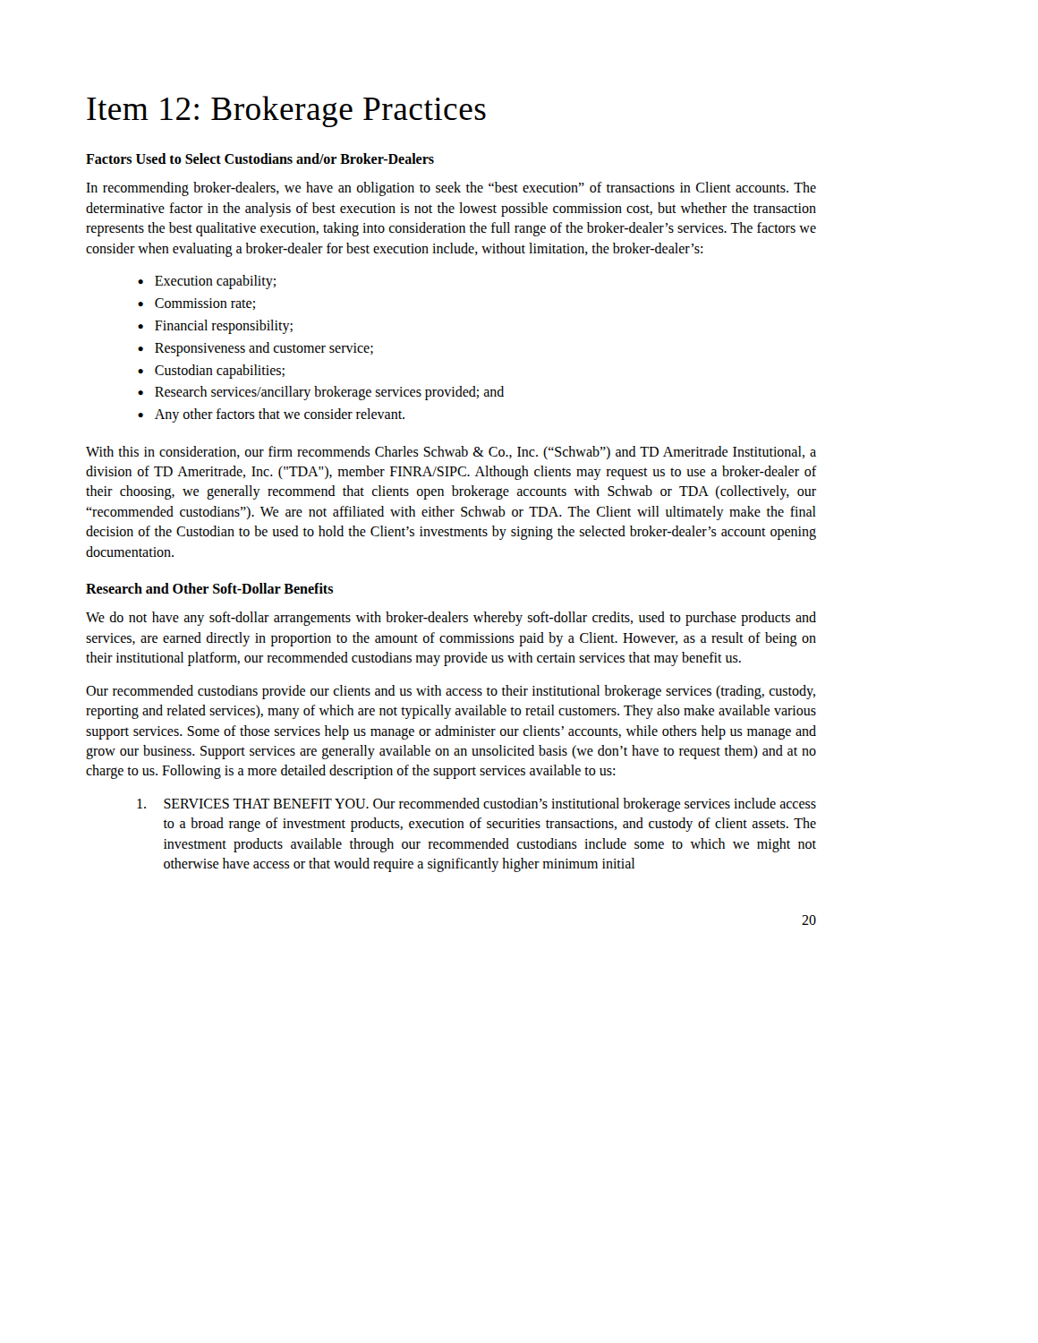Item 12: Brokerage Practices
Factors Used to Select Custodians and/or Broker-Dealers
In recommending broker-dealers, we have an obligation to seek the “best execution” of transactions in Client accounts. The determinative factor in the analysis of best execution is not the lowest possible commission cost, but whether the transaction represents the best qualitative execution, taking into consideration the full range of the broker-dealer’s services. The factors we consider when evaluating a broker-dealer for best execution include, without limitation, the broker-dealer’s:
Execution capability;
Commission rate;
Financial responsibility;
Responsiveness and customer service;
Custodian capabilities;
Research services/ancillary brokerage services provided; and
Any other factors that we consider relevant.
With this in consideration, our firm recommends Charles Schwab & Co., Inc. (“Schwab”) and TD Ameritrade Institutional, a division of TD Ameritrade, Inc. ("TDA"), member FINRA/SIPC. Although clients may request us to use a broker-dealer of their choosing, we generally recommend that clients open brokerage accounts with Schwab or TDA (collectively, our “recommended custodians”). We are not affiliated with either Schwab or TDA. The Client will ultimately make the final decision of the Custodian to be used to hold the Client’s investments by signing the selected broker-dealer’s account opening documentation.
Research and Other Soft-Dollar Benefits
We do not have any soft-dollar arrangements with broker-dealers whereby soft-dollar credits, used to purchase products and services, are earned directly in proportion to the amount of commissions paid by a Client. However, as a result of being on their institutional platform, our recommended custodians may provide us with certain services that may benefit us.
Our recommended custodians provide our clients and us with access to their institutional brokerage services (trading, custody, reporting and related services), many of which are not typically available to retail customers. They also make available various support services. Some of those services help us manage or administer our clients’ accounts, while others help us manage and grow our business. Support services are generally available on an unsolicited basis (we don’t have to request them) and at no charge to us. Following is a more detailed description of the support services available to us:
SERVICES THAT BENEFIT YOU. Our recommended custodian’s institutional brokerage services include access to a broad range of investment products, execution of securities transactions, and custody of client assets. The investment products available through our recommended custodians include some to which we might not otherwise have access or that would require a significantly higher minimum initial
20